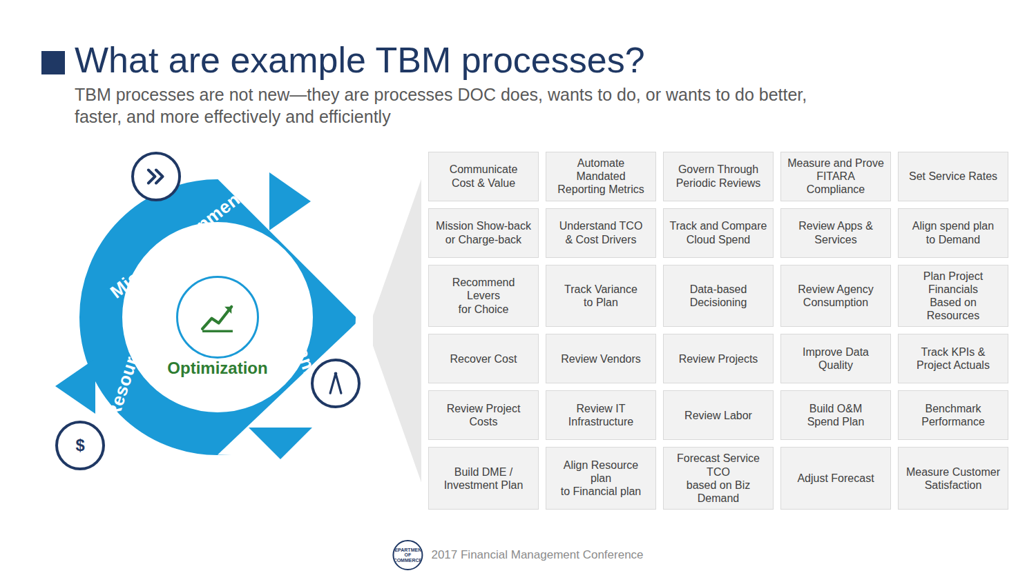What are example TBM processes?
TBM processes are not new—they are processes DOC does, wants to do, or wants to do better, faster, and more effectively and efficiently
Mission Alignment Planning Resourcing
Optimization
$
Communicate
Cost & Value
Automate Mandated
Reporting Metrics
Govern Through
Periodic Reviews
Measure and Prove
FITARA Compliance
Set Service Rates
Mission Show-back
or Charge-back
Understand TCO
& Cost Drivers
Track and Compare
Cloud Spend
Review Apps &
Services
Align spend plan
to Demand
Recommend Levers
for Choice
Track Variance
to Plan
Data-based
Decisioning
Review Agency
Consumption
Plan Project
Financials
Based on Resources
Recover Cost
Review Vendors
Review Projects
Improve Data
Quality
Track KPIs &
Project Actuals
Review Project
Costs
Review IT
Infrastructure
Review Labor
Build O&M
Spend Plan
Benchmark
Performance
Build DME /
Investment Plan
Align Resource plan
to Financial plan
Forecast Service TCO
based on Biz Demand
Adjust Forecast
Measure Customer
Satisfaction
DEPARTMENT
OF
COMMERCE
2017 Financial Management Conference